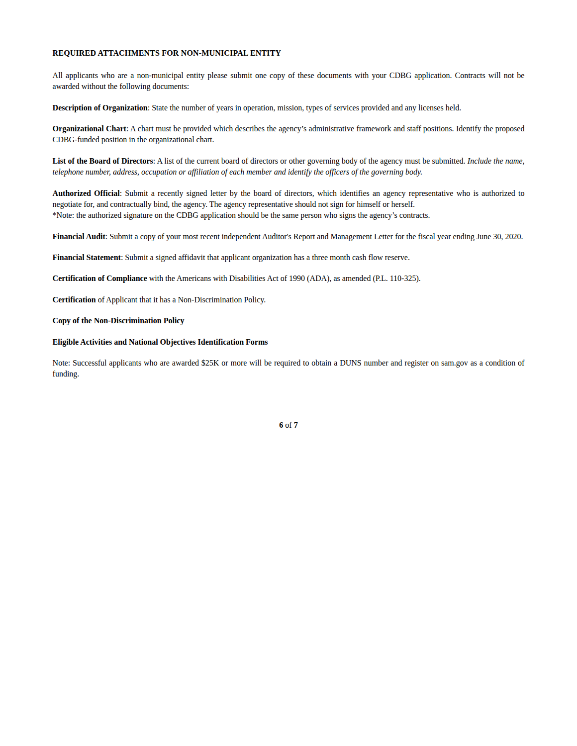Required Attachments for Non-Municipal Entity
All applicants who are a non-municipal entity please submit one copy of these documents with your CDBG application. Contracts will not be awarded without the following documents:
Description of Organization: State the number of years in operation, mission, types of services provided and any licenses held.
Organizational Chart: A chart must be provided which describes the agency’s administrative framework and staff positions. Identify the proposed CDBG-funded position in the organizational chart.
List of the Board of Directors: A list of the current board of directors or other governing body of the agency must be submitted. Include the name, telephone number, address, occupation or affiliation of each member and identify the officers of the governing body.
Authorized Official: Submit a recently signed letter by the board of directors, which identifies an agency representative who is authorized to negotiate for, and contractually bind, the agency. The agency representative should not sign for himself or herself.
*Note: the authorized signature on the CDBG application should be the same person who signs the agency’s contracts.
Financial Audit: Submit a copy of your most recent independent Auditor's Report and Management Letter for the fiscal year ending June 30, 2020.
Financial Statement: Submit a signed affidavit that applicant organization has a three month cash flow reserve.
Certification of Compliance with the Americans with Disabilities Act of 1990 (ADA), as amended (P.L. 110-325).
Certification of Applicant that it has a Non-Discrimination Policy.
Copy of the Non-Discrimination Policy
Eligible Activities and National Objectives Identification Forms
Note: Successful applicants who are awarded $25K or more will be required to obtain a DUNS number and register on sam.gov as a condition of funding.
6 of 7